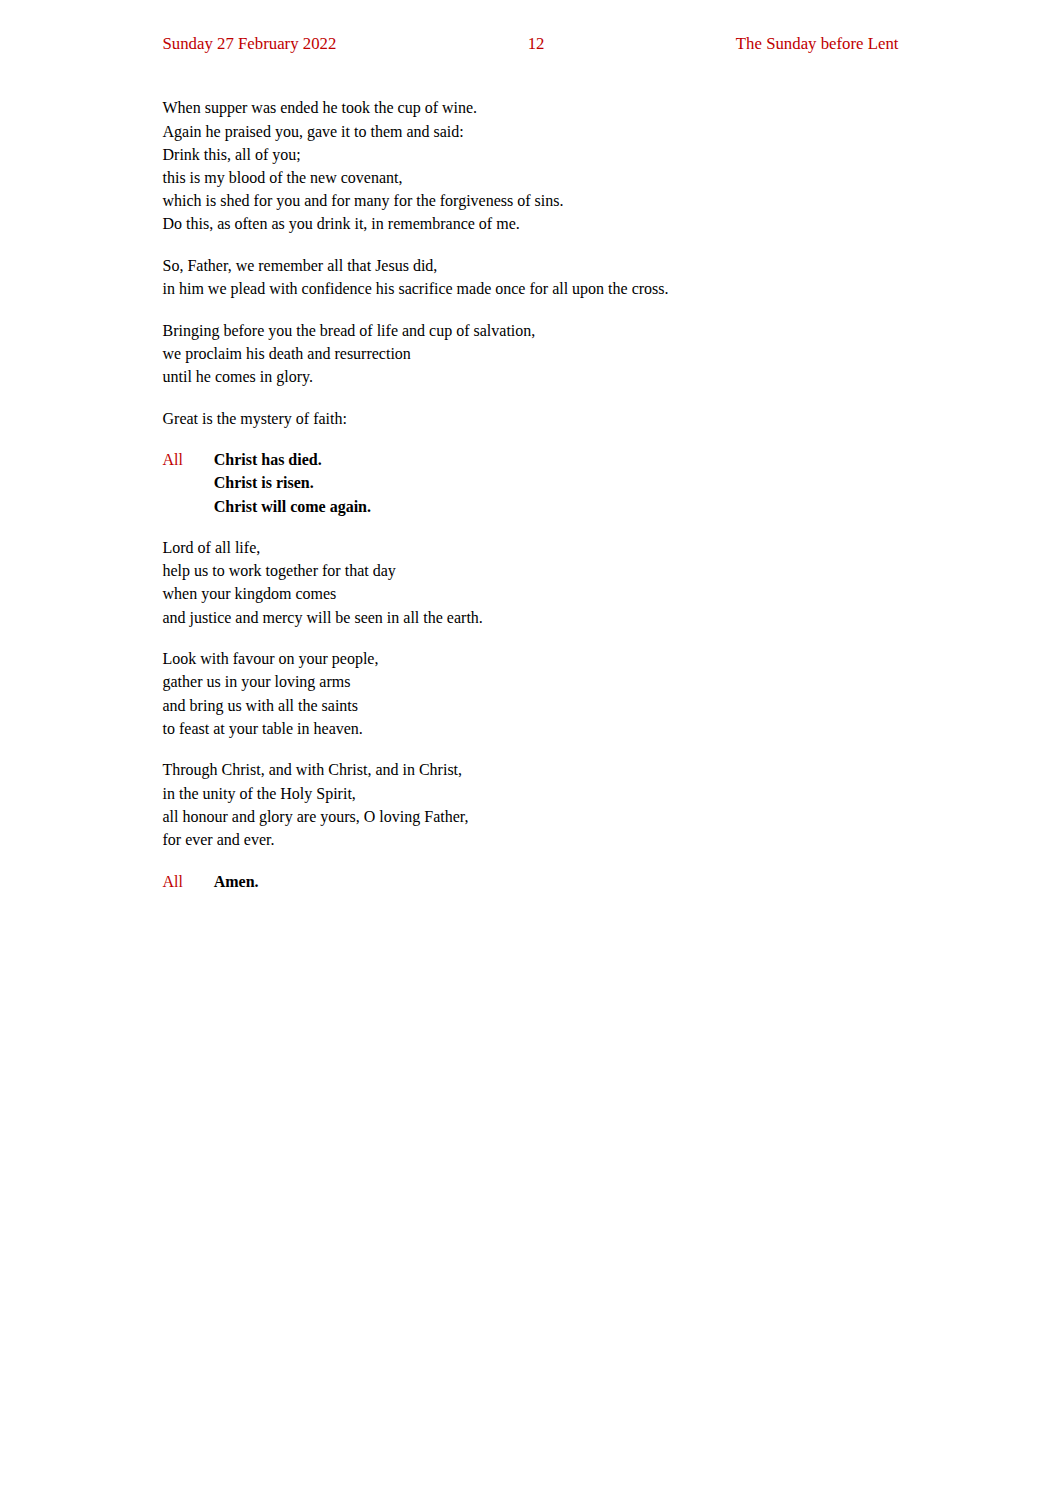Sunday 27 February 2022 12 The Sunday before Lent
When supper was ended he took the cup of wine. Again he praised you, gave it to them and said: Drink this, all of you; this is my blood of the new covenant, which is shed for you and for many for the forgiveness of sins. Do this, as often as you drink it, in remembrance of me.
So, Father, we remember all that Jesus did, in him we plead with confidence his sacrifice made once for all upon the cross.
Bringing before you the bread of life and cup of salvation, we proclaim his death and resurrection until he comes in glory.
Great is the mystery of faith:
All Christ has died. Christ is risen. Christ will come again.
Lord of all life, help us to work together for that day when your kingdom comes and justice and mercy will be seen in all the earth.
Look with favour on your people, gather us in your loving arms and bring us with all the saints to feast at your table in heaven.
Through Christ, and with Christ, and in Christ, in the unity of the Holy Spirit, all honour and glory are yours, O loving Father, for ever and ever.
All Amen.